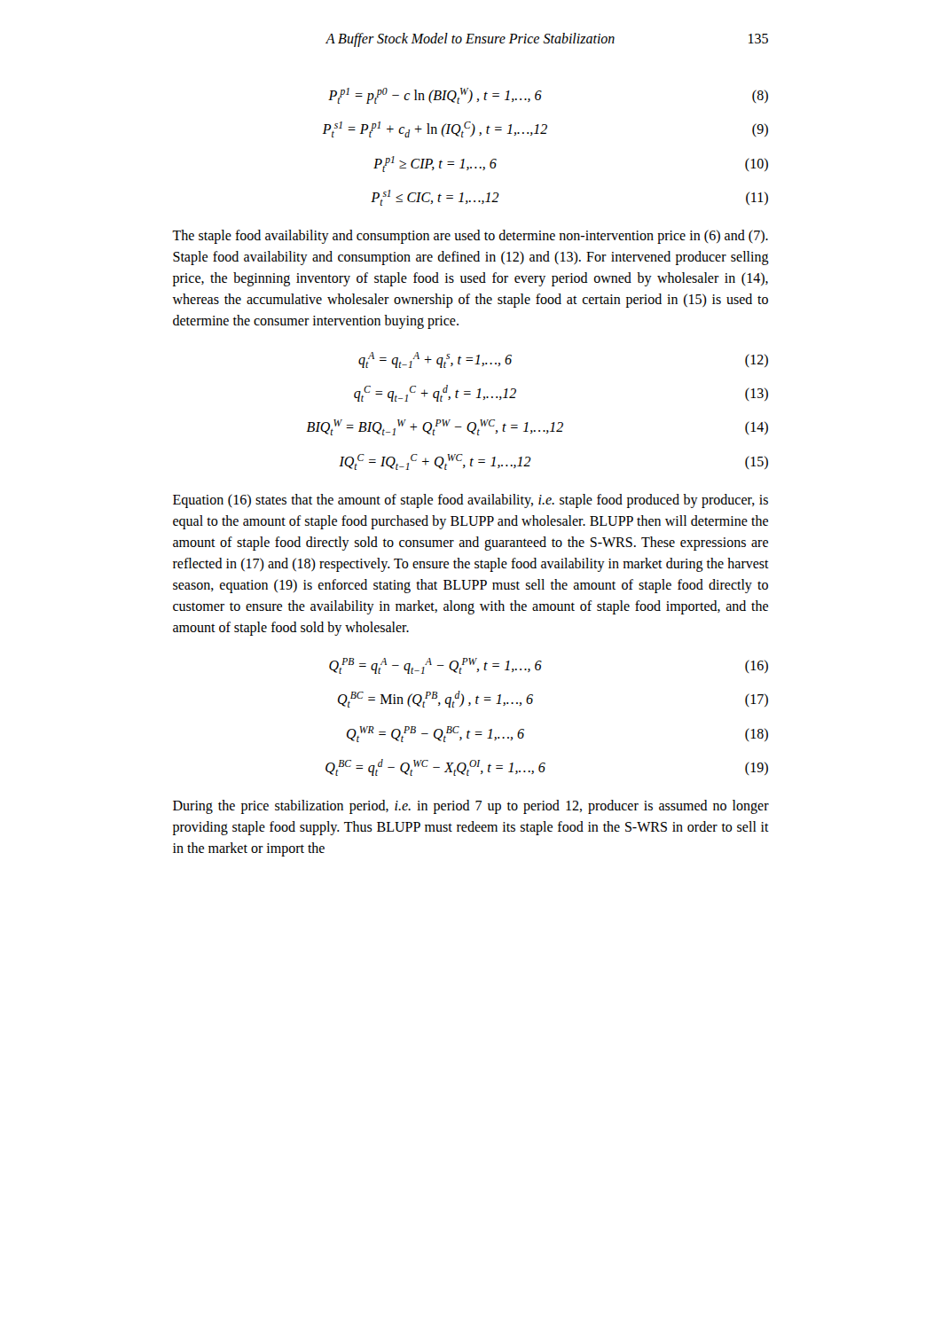A Buffer Stock Model to Ensure Price Stabilization 135
Ptp1 = ptp0 − c ln (BIQtW) , t = 1,…, 6 (8)
Pts1 = Ptp1 + cd + ln (IQtC) , t = 1,…,12 (9)
Ptp1 ≥ CIP, t = 1,…, 6 (10)
Pts1 ≤ CIC, t = 1,…,12 (11)
The staple food availability and consumption are used to determine non-intervention price in (6) and (7). Staple food availability and consumption are defined in (12) and (13). For intervened producer selling price, the beginning inventory of staple food is used for every period owned by wholesaler in (14), whereas the accumulative wholesaler ownership of the staple food at certain period in (15) is used to determine the consumer intervention buying price.
qtA = qt−1A + qts, t =1,…, 6 (12)
qtC = qt−1C + qtd, t = 1,…,12 (13)
BIQtW = BIQt−1W + QtPW − QtWC, t = 1,…,12 (14)
IQtC = IQt−1C + QtWC, t = 1,…,12 (15)
Equation (16) states that the amount of staple food availability, i.e. staple food produced by producer, is equal to the amount of staple food purchased by BLUPP and wholesaler. BLUPP then will determine the amount of staple food directly sold to consumer and guaranteed to the S-WRS. These expressions are reflected in (17) and (18) respectively. To ensure the staple food availability in market during the harvest season, equation (19) is enforced stating that BLUPP must sell the amount of staple food directly to customer to ensure the availability in market, along with the amount of staple food imported, and the amount of staple food sold by wholesaler.
QtPB = qtA − qt−1A − QtPW, t = 1,…, 6 (16)
QtBC = Min (QtPB, qtd) , t = 1,…, 6 (17)
QtWR = QtPB − QtBC, t = 1,…, 6 (18)
QtBC = qtd − QtWC − XtQtOI, t = 1,…, 6 (19)
During the price stabilization period, i.e. in period 7 up to period 12, producer is assumed no longer providing staple food supply. Thus BLUPP must redeem its staple food in the S-WRS in order to sell it in the market or import the